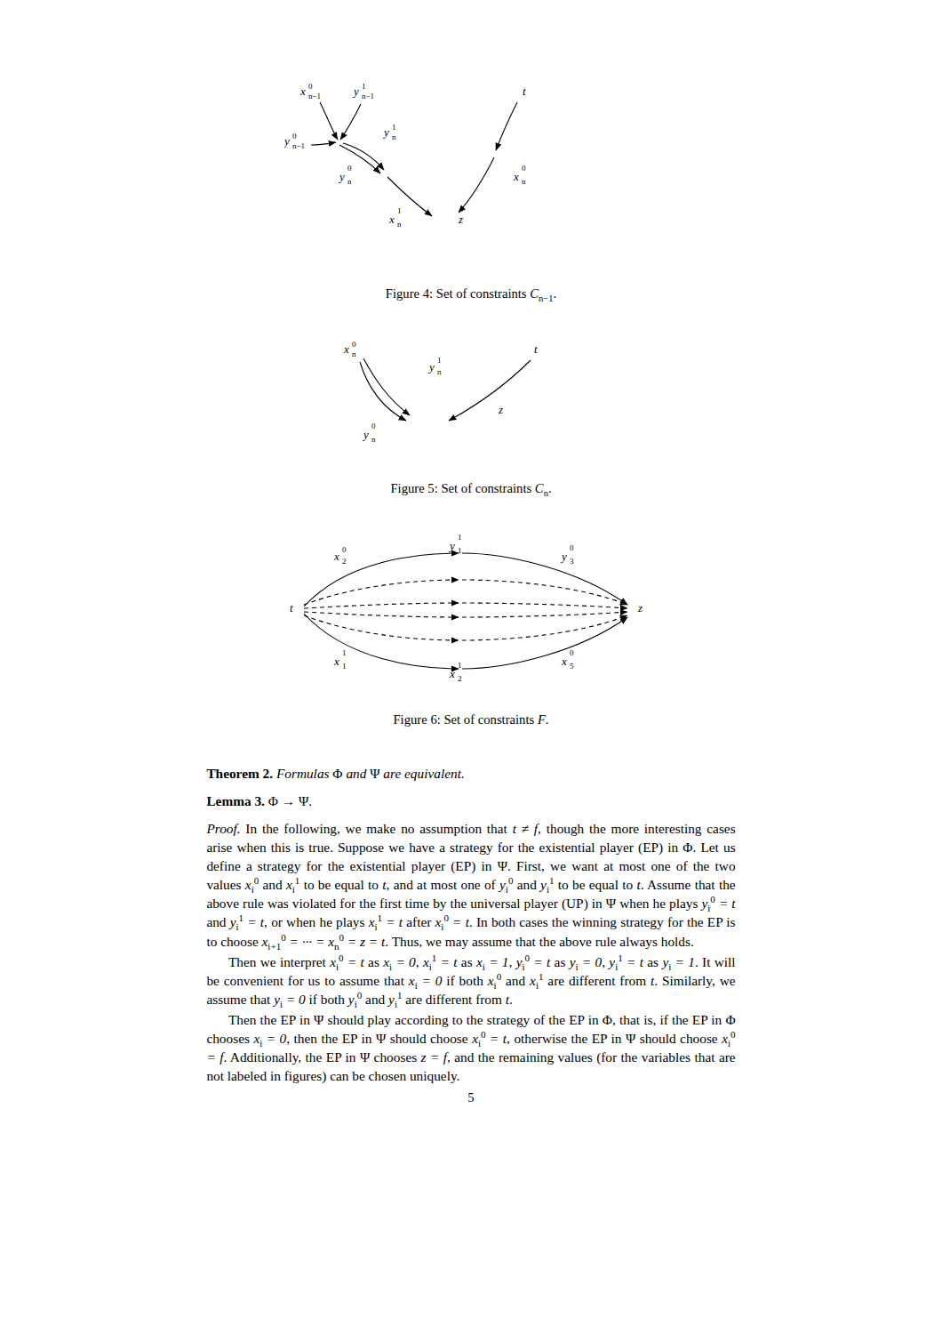xn−10 yn−11 yn−10 yn1 yn0 xn1 t xn0 z
Figure 4: Set of constraints Cn−1.
xn0 yn1 yn0 t z
Figure 5: Set of constraints Cn.
t z x20 y11 y30 x11 x21 x50
Figure 6: Set of constraints F.
Theorem 2. Formulas Φ and Ψ are equivalent.
Lemma 3. Φ → Ψ.
Proof. In the following, we make no assumption that t ≠ f, though the more interesting cases arise when this is true. Suppose we have a strategy for the existential player (EP) in Φ. Let us define a strategy for the existential player (EP) in Ψ. First, we want at most one of the two values xi0 and xi1 to be equal to t, and at most one of yi0 and yi1 to be equal to t. Assume that the above rule was violated for the first time by the universal player (UP) in Ψ when he plays yi0 = t and yi1 = t, or when he plays xi1 = t after xi0 = t. In both cases the winning strategy for the EP is to choose xi+10 = ··· = xn0 = z = t. Thus, we may assume that the above rule always holds.
Then we interpret xi0 = t as xi = 0, xi1 = t as xi = 1, yi0 = t as yi = 0, yi1 = t as yi = 1. It will be convenient for us to assume that xi = 0 if both xi0 and xi1 are different from t. Similarly, we assume that yi = 0 if both yi0 and yi1 are different from t.
Then the EP in Ψ should play according to the strategy of the EP in Φ, that is, if the EP in Φ chooses xi = 0, then the EP in Ψ should choose xi0 = t, otherwise the EP in Ψ should choose xi0 = f. Additionally, the EP in Ψ chooses z = f, and the remaining values (for the variables that are not labeled in figures) can be chosen uniquely.
5